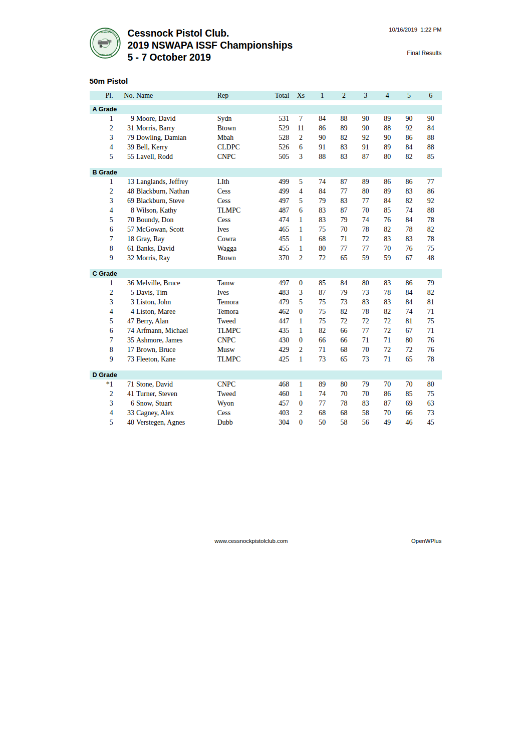CESSNOCK PISTOL CLUB
Cessnock Pistol Club.
2019 NSWAPA ISSF Championships
5 - 7 October 2019
10/16/2019 1:22 PM
Final Results
50m Pistol
| Pl. | No. | Name | Rep | Total | Xs | 1 | 2 | 3 | 4 | 5 | 6 |
| --- | --- | --- | --- | --- | --- | --- | --- | --- | --- | --- | --- |
| A Grade |
| 1 | 9 | Moore, David | Sydn | 531 | 7 | 84 | 88 | 90 | 89 | 90 | 90 |
| 2 | 31 | Morris, Barry | Btown | 529 | 11 | 86 | 89 | 90 | 88 | 92 | 84 |
| 3 | 79 | Dowling, Damian | Mbah | 528 | 2 | 90 | 82 | 92 | 90 | 86 | 88 |
| 4 | 39 | Bell, Kerry | CLDPC | 526 | 6 | 91 | 83 | 91 | 89 | 84 | 88 |
| 5 | 55 | Lavell, Rodd | CNPC | 505 | 3 | 88 | 83 | 87 | 80 | 82 | 85 |
| B Grade |
| 1 | 13 | Langlands, Jeffrey | LIth | 499 | 5 | 74 | 87 | 89 | 86 | 86 | 77 |
| 2 | 48 | Blackburn, Nathan | Cess | 499 | 4 | 84 | 77 | 80 | 89 | 83 | 86 |
| 3 | 69 | Blackburn, Steve | Cess | 497 | 5 | 79 | 83 | 77 | 84 | 82 | 92 |
| 4 | 8 | Wilson, Kathy | TLMPC | 487 | 6 | 83 | 87 | 70 | 85 | 74 | 88 |
| 5 | 70 | Boundy, Don | Cess | 474 | 1 | 83 | 79 | 74 | 76 | 84 | 78 |
| 6 | 57 | McGowan, Scott | Ives | 465 | 1 | 75 | 70 | 78 | 82 | 78 | 82 |
| 7 | 18 | Gray, Ray | Cowra | 455 | 1 | 68 | 71 | 72 | 83 | 83 | 78 |
| 8 | 61 | Banks, David | Wagga | 455 | 1 | 80 | 77 | 77 | 70 | 76 | 75 |
| 9 | 32 | Morris, Ray | Btown | 370 | 2 | 72 | 65 | 59 | 59 | 67 | 48 |
| C Grade |
| 1 | 36 | Melville, Bruce | Tamw | 497 | 0 | 85 | 84 | 80 | 83 | 86 | 79 |
| 2 | 5 | Davis, Tim | Ives | 483 | 3 | 87 | 79 | 73 | 78 | 84 | 82 |
| 3 | 3 | Liston, John | Temora | 479 | 5 | 75 | 73 | 83 | 83 | 84 | 81 |
| 4 | 4 | Liston, Maree | Temora | 462 | 0 | 75 | 82 | 78 | 82 | 74 | 71 |
| 5 | 47 | Berry, Alan | Tweed | 447 | 1 | 75 | 72 | 72 | 72 | 81 | 75 |
| 6 | 74 | Arfmann, Michael | TLMPC | 435 | 1 | 82 | 66 | 77 | 72 | 67 | 71 |
| 7 | 35 | Ashmore, James | CNPC | 430 | 0 | 66 | 66 | 71 | 71 | 80 | 76 |
| 8 | 17 | Brown, Bruce | Musw | 429 | 2 | 71 | 68 | 70 | 72 | 72 | 76 |
| 9 | 73 | Fleeton, Kane | TLMPC | 425 | 1 | 73 | 65 | 73 | 71 | 65 | 78 |
| D Grade |
| *1 | 71 | Stone, David | CNPC | 468 | 1 | 89 | 80 | 79 | 70 | 70 | 80 |
| 2 | 41 | Turner, Steven | Tweed | 460 | 1 | 74 | 70 | 70 | 86 | 85 | 75 |
| 3 | 6 | Snow, Stuart | Wyon | 457 | 0 | 77 | 78 | 83 | 87 | 69 | 63 |
| 4 | 33 | Cagney, Alex | Cess | 403 | 2 | 68 | 68 | 58 | 70 | 66 | 73 |
| 5 | 40 | Verstegen, Agnes | Dubb | 304 | 0 | 50 | 58 | 56 | 49 | 46 | 45 |
www.cessnockpistolclub.com
OpenWPlus